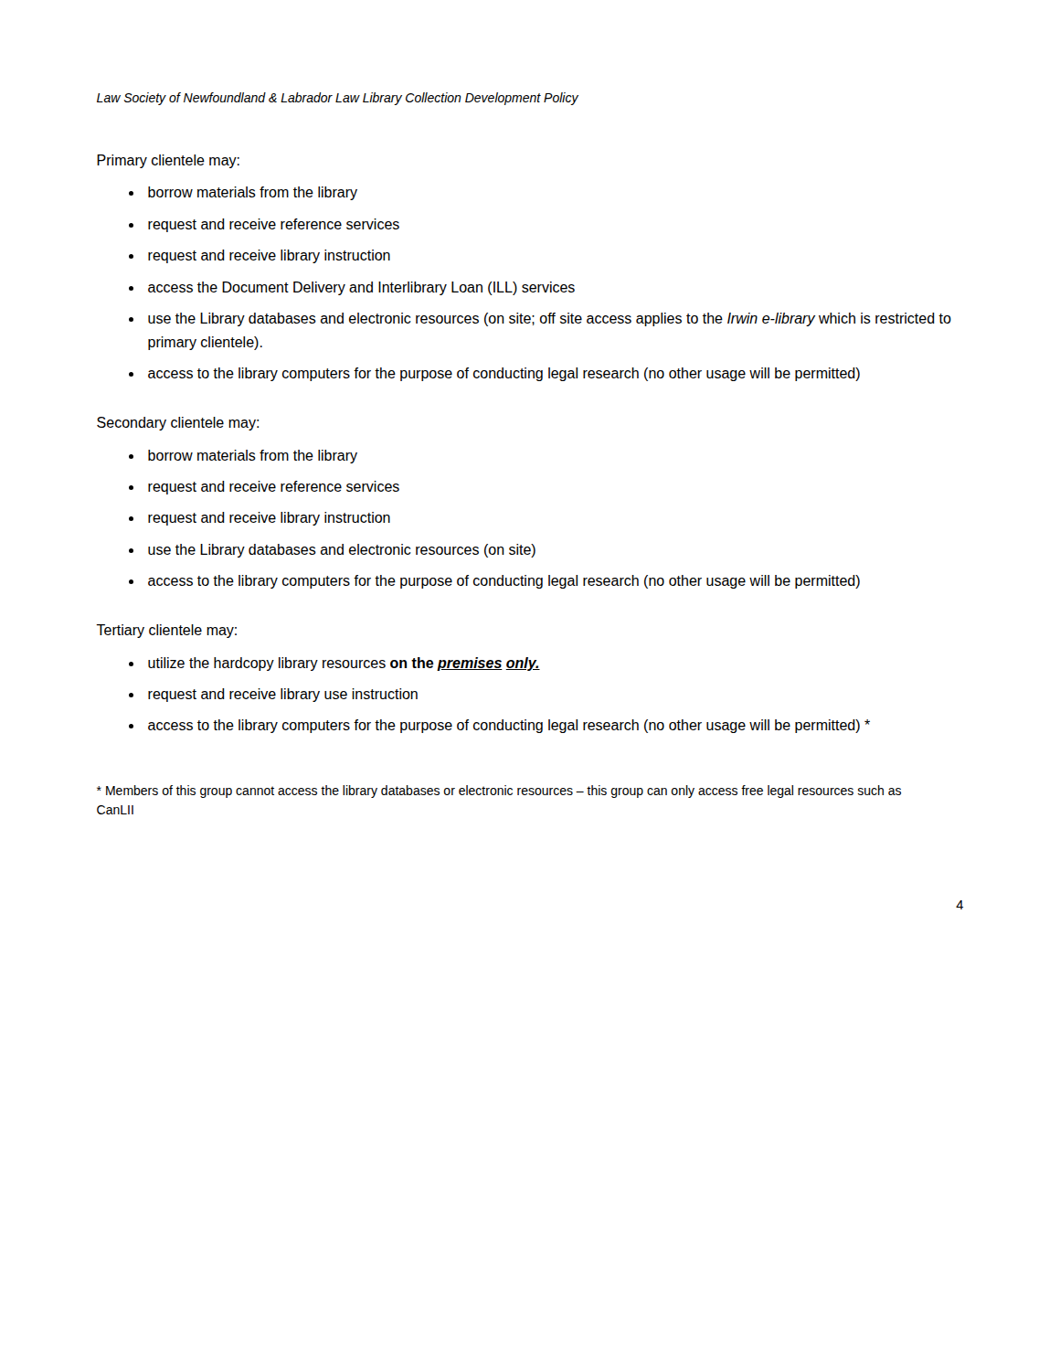Law Society of Newfoundland & Labrador Law Library Collection Development Policy
Primary clientele may:
borrow materials from the library
request and receive reference services
request and receive library instruction
access the Document Delivery and Interlibrary Loan (ILL) services
use the Library databases and electronic resources (on site; off site access applies to the Irwin e-library which is restricted to primary clientele).
access to the library computers for the purpose of conducting legal research (no other usage will be permitted)
Secondary clientele may:
borrow materials from the library
request and receive reference services
request and receive library instruction
use the Library databases and electronic resources (on site)
access to the library computers for the purpose of conducting legal research (no other usage will be permitted)
Tertiary clientele may:
utilize the hardcopy library resources on the premises only.
request and receive library use instruction
access to the library computers for the purpose of conducting legal research (no other usage will be permitted) *
* Members of this group cannot access the library databases or electronic resources – this group can only access free legal resources such as CanLII
4